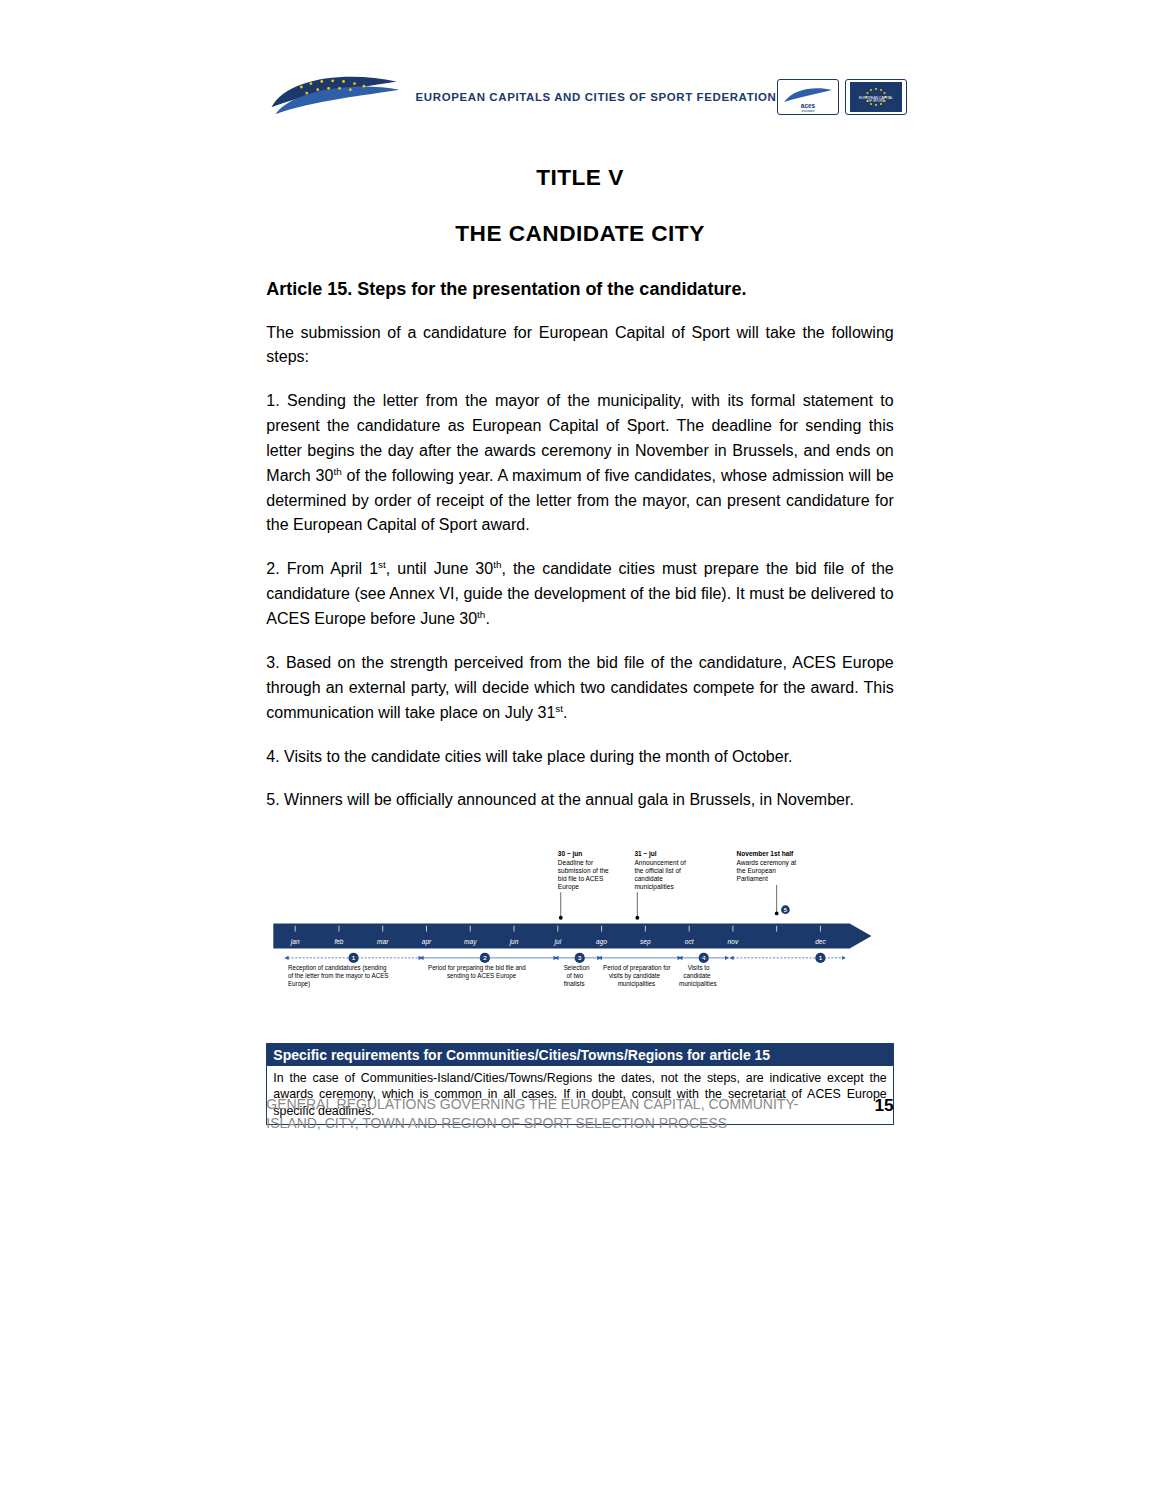EUROPEAN CAPITALS AND CITIES OF SPORT FEDERATION
aces europe
EUROPEAN CAPITAL OF SPORT
TITLE V
THE CANDIDATE CITY
Article 15. Steps for the presentation of the candidature.
The submission of a candidature for European Capital of Sport will take the following steps:
1. Sending the letter from the mayor of the municipality, with its formal statement to present the candidature as European Capital of Sport. The deadline for sending this letter begins the day after the awards ceremony in November in Brussels, and ends on March 30th of the following year. A maximum of five candidates, whose admission will be determined by order of receipt of the letter from the mayor, can present candidature for the European Capital of Sport award.
2. From April 1st, until June 30th, the candidate cities must prepare the bid file of the candidature (see Annex VI, guide the development of the bid file). It must be delivered to ACES Europe before June 30th.
3. Based on the strength perceived from the bid file of the candidature, ACES Europe through an external party, will decide which two candidates compete for the award. This communication will take place on July 31st.
4. Visits to the candidate cities will take place during the month of October.
5. Winners will be officially announced at the annual gala in Brussels, in November.
30 – jun Deadline for submission of the bid file to ACES Europe 31 – jul Announcement of the official list of candidate municipalities November 1st half Awards ceremony at the European Parliament 5 jan feb mar apr may jun jul ago sep oct nov dec 1 2 3 4 1 Reception of candidatures (sending of the letter from the mayor to ACES Europe) Period for preparing the bid file and sending to ACES Europe Selection of two finalists Period of preparation for visits by candidate municipalities Visits to candidate municipalities
Specific requirements for Communities/Cities/Towns/Regions for article 15
In the case of Communities-Island/Cities/Towns/Regions the dates, not the steps, are indicative except the awards ceremony, which is common in all cases. If in doubt, consult with the secretariat of ACES Europe specific deadlines.
GENERAL REGULATIONS GOVERNING THE EUROPEAN CAPITAL, COMMUNITY-ISLAND, CITY, TOWN AND REGION OF SPORT SELECTION PROCESS
15